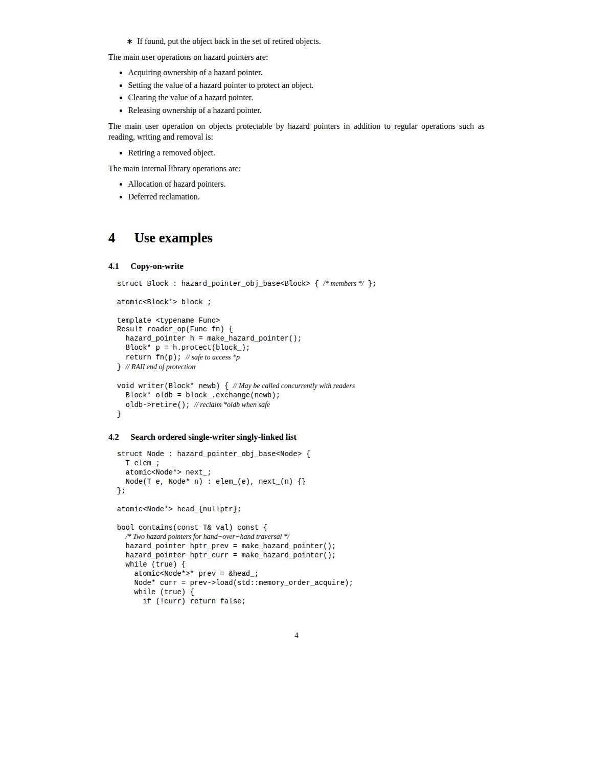If found, put the object back in the set of retired objects.
The main user operations on hazard pointers are:
Acquiring ownership of a hazard pointer.
Setting the value of a hazard pointer to protect an object.
Clearing the value of a hazard pointer.
Releasing ownership of a hazard pointer.
The main user operation on objects protectable by hazard pointers in addition to regular operations such as reading, writing and removal is:
Retiring a removed object.
The main internal library operations are:
Allocation of hazard pointers.
Deferred reclamation.
4 Use examples
4.1 Copy-on-write
struct Block : hazard_pointer_obj_base<Block> { /* members */ };

atomic<Block*> block_;

template <typename Func>
Result reader_op(Func fn) {
  hazard_pointer h = make_hazard_pointer();
  Block* p = h.protect(block_);
  return fn(p); // safe to access *p
} // RAII end of protection

void writer(Block* newb) { // May be called concurrently with readers
  Block* oldb = block_.exchange(newb);
  oldb->retire(); // reclaim *oldb when safe
}
4.2 Search ordered single-writer singly-linked list
struct Node : hazard_pointer_obj_base<Node> {
  T elem_;
  atomic<Node*> next_;
  Node(T e, Node* n) : elem_(e), next_(n) {}
};

atomic<Node*> head_{nullptr};

bool contains(const T& val) const {
  /* Two hazard pointers for hand−over−hand traversal */
  hazard_pointer hptr_prev = make_hazard_pointer();
  hazard_pointer hptr_curr = make_hazard_pointer();
  while (true) {
    atomic<Node*>* prev = &head_;
    Node* curr = prev->load(std::memory_order_acquire);
    while (true) {
      if (!curr) return false;
4